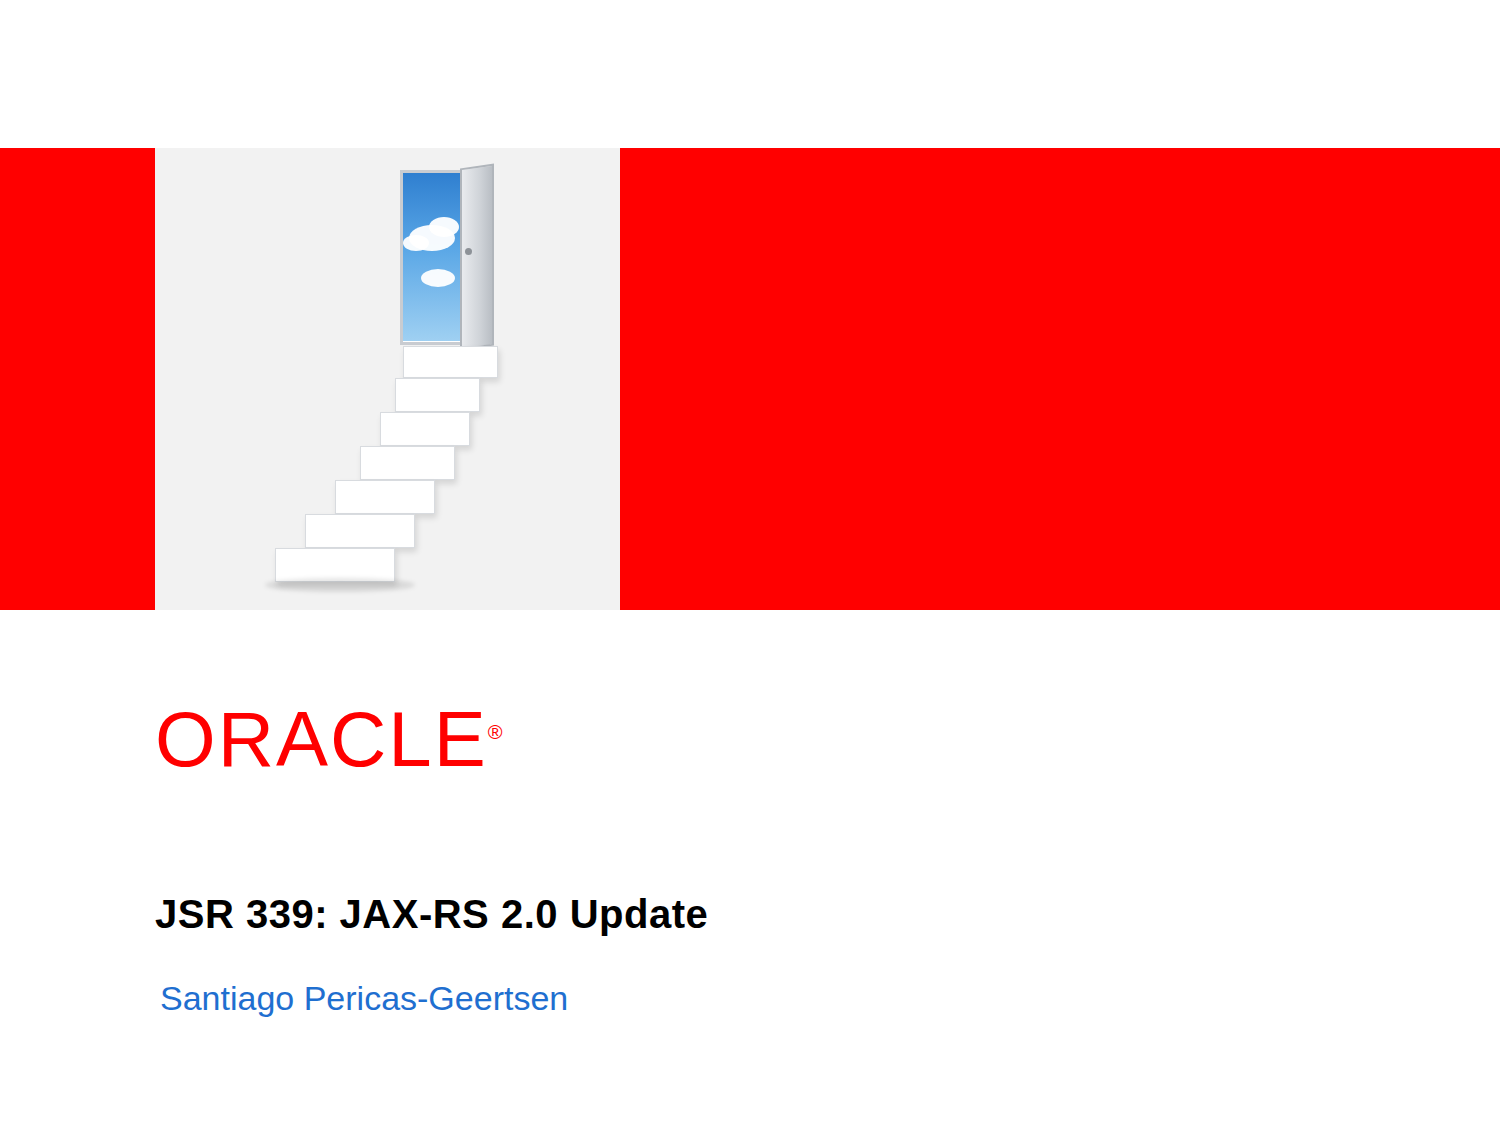ORACLE®
JSR 339: JAX-RS 2.0 Update
Santiago Pericas-Geertsen